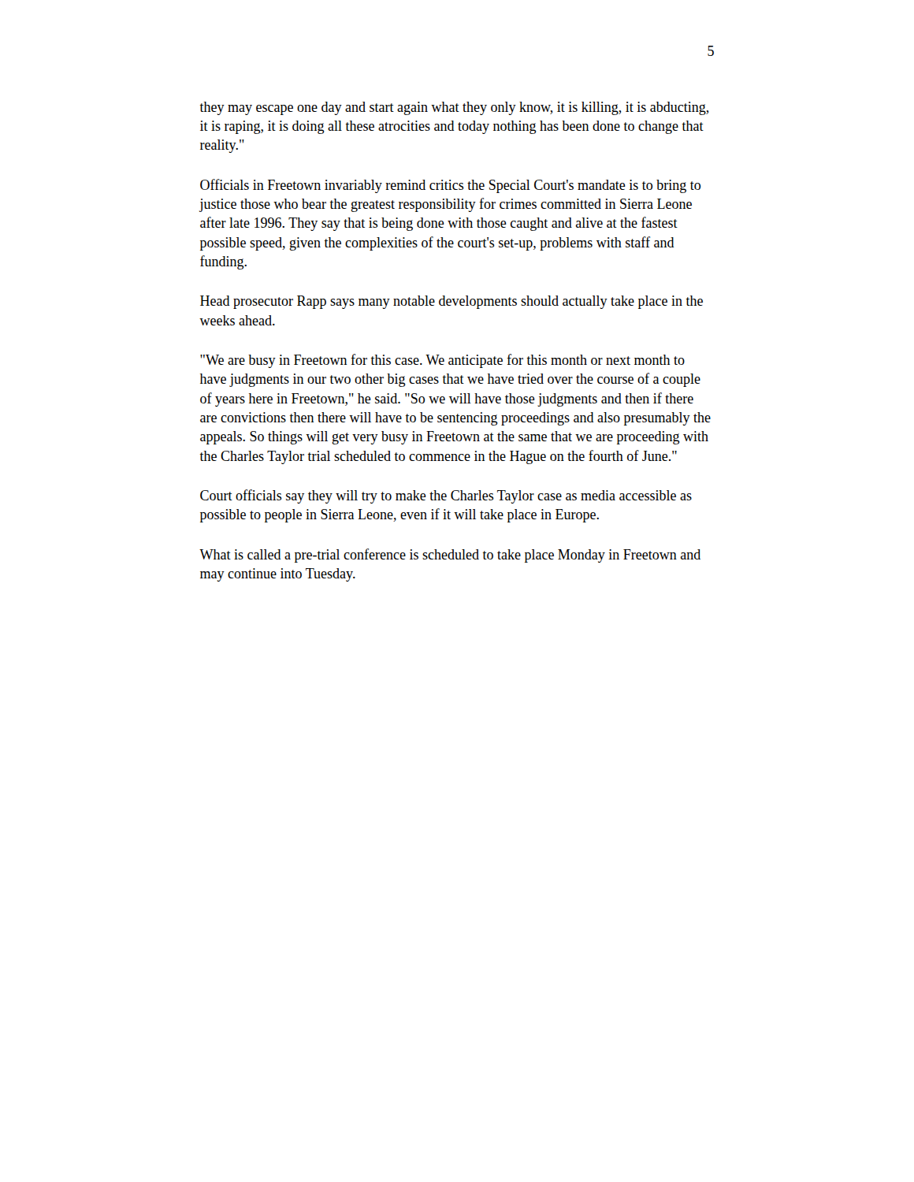5
they may escape one day and start again what they only know, it is killing, it is abducting, it is raping, it is doing all these atrocities and today nothing has been done to change that reality."
Officials in Freetown invariably remind critics the Special Court's mandate is to bring to justice those who bear the greatest responsibility for crimes committed in Sierra Leone after late 1996. They say that is being done with those caught and alive at the fastest possible speed, given the complexities of the court's set-up, problems with staff and funding.
Head prosecutor Rapp says many notable developments should actually take place in the weeks ahead.
"We are busy in Freetown for this case. We anticipate for this month or next month to have judgments in our two other big cases that we have tried over the course of a couple of years here in Freetown," he said. "So we will have those judgments and then if there are convictions then there will have to be sentencing proceedings and also presumably the appeals. So things will get very busy in Freetown at the same that we are proceeding with the Charles Taylor trial scheduled to commence in the Hague on the fourth of June."
Court officials say they will try to make the Charles Taylor case as media accessible as possible to people in Sierra Leone, even if it will take place in Europe.
What is called a pre-trial conference is scheduled to take place Monday in Freetown and may continue into Tuesday.